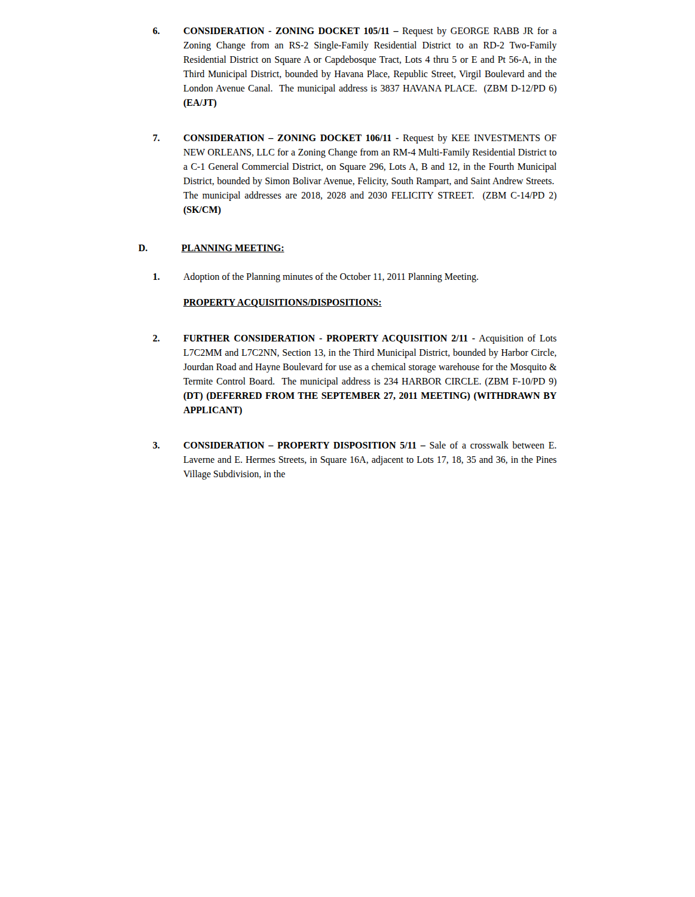6.
CONSIDERATION - ZONING DOCKET 105/11 – Request by GEORGE RABB JR for a Zoning Change from an RS-2 Single-Family Residential District to an RD-2 Two-Family Residential District on Square A or Capdebosque Tract, Lots 4 thru 5 or E and Pt 56-A, in the Third Municipal District, bounded by Havana Place, Republic Street, Virgil Boulevard and the London Avenue Canal. The municipal address is 3837 HAVANA PLACE. (ZBM D-12/PD 6) (EA/JT)
7.
CONSIDERATION – ZONING DOCKET 106/11 - Request by KEE INVESTMENTS OF NEW ORLEANS, LLC for a Zoning Change from an RM-4 Multi-Family Residential District to a C-1 General Commercial District, on Square 296, Lots A, B and 12, in the Fourth Municipal District, bounded by Simon Bolivar Avenue, Felicity, South Rampart, and Saint Andrew Streets. The municipal addresses are 2018, 2028 and 2030 FELICITY STREET. (ZBM C-14/PD 2) (SK/CM)
D.
PLANNING MEETING:
1.
Adoption of the Planning minutes of the October 11, 2011 Planning Meeting.
PROPERTY ACQUISITIONS/DISPOSITIONS:
2.
FURTHER CONSIDERATION - PROPERTY ACQUISITION 2/11 - Acquisition of Lots L7C2MM and L7C2NN, Section 13, in the Third Municipal District, bounded by Harbor Circle, Jourdan Road and Hayne Boulevard for use as a chemical storage warehouse for the Mosquito & Termite Control Board. The municipal address is 234 HARBOR CIRCLE. (ZBM F-10/PD 9) (DT) (DEFERRED FROM THE SEPTEMBER 27, 2011 MEETING) (WITHDRAWN BY APPLICANT)
3.
CONSIDERATION – PROPERTY DISPOSITION 5/11 – Sale of a crosswalk between E. Laverne and E. Hermes Streets, in Square 16A, adjacent to Lots 17, 18, 35 and 36, in the Pines Village Subdivision, in the